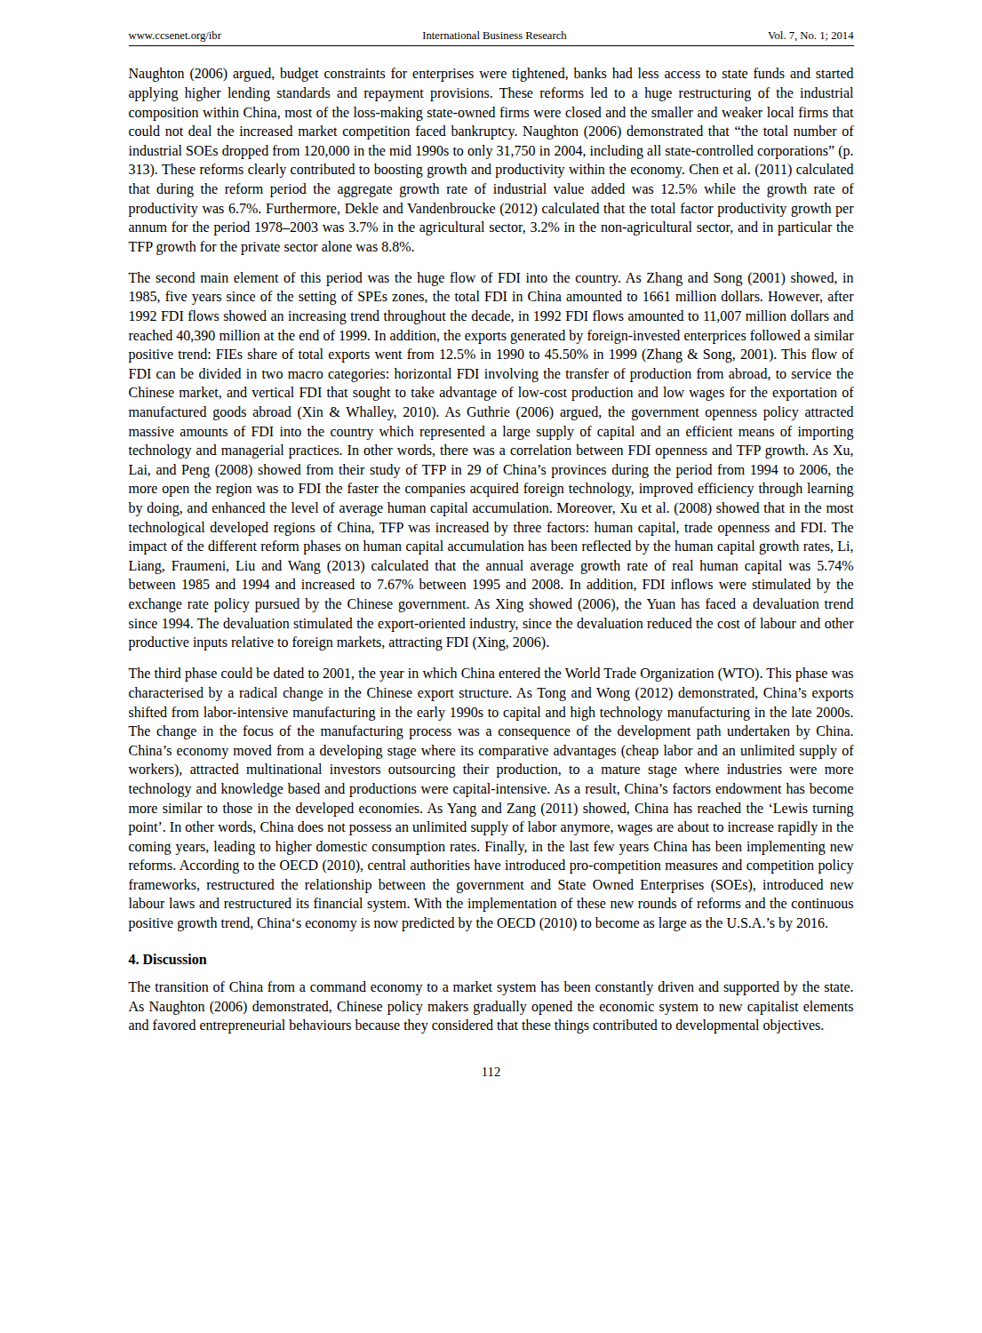www.ccsenet.org/ibr International Business Research Vol. 7, No. 1; 2014
Naughton (2006) argued, budget constraints for enterprises were tightened, banks had less access to state funds and started applying higher lending standards and repayment provisions. These reforms led to a huge restructuring of the industrial composition within China, most of the loss-making state-owned firms were closed and the smaller and weaker local firms that could not deal the increased market competition faced bankruptcy. Naughton (2006) demonstrated that “the total number of industrial SOEs dropped from 120,000 in the mid 1990s to only 31,750 in 2004, including all state-controlled corporations” (p. 313). These reforms clearly contributed to boosting growth and productivity within the economy. Chen et al. (2011) calculated that during the reform period the aggregate growth rate of industrial value added was 12.5% while the growth rate of productivity was 6.7%. Furthermore, Dekle and Vandenbroucke (2012) calculated that the total factor productivity growth per annum for the period 1978–2003 was 3.7% in the agricultural sector, 3.2% in the non-agricultural sector, and in particular the TFP growth for the private sector alone was 8.8%.
The second main element of this period was the huge flow of FDI into the country. As Zhang and Song (2001) showed, in 1985, five years since of the setting of SPEs zones, the total FDI in China amounted to 1661 million dollars. However, after 1992 FDI flows showed an increasing trend throughout the decade, in 1992 FDI flows amounted to 11,007 million dollars and reached 40,390 million at the end of 1999. In addition, the exports generated by foreign-invested enterprices followed a similar positive trend: FIEs share of total exports went from 12.5% in 1990 to 45.50% in 1999 (Zhang & Song, 2001). This flow of FDI can be divided in two macro categories: horizontal FDI involving the transfer of production from abroad, to service the Chinese market, and vertical FDI that sought to take advantage of low-cost production and low wages for the exportation of manufactured goods abroad (Xin & Whalley, 2010). As Guthrie (2006) argued, the government openness policy attracted massive amounts of FDI into the country which represented a large supply of capital and an efficient means of importing technology and managerial practices. In other words, there was a correlation between FDI openness and TFP growth. As Xu, Lai, and Peng (2008) showed from their study of TFP in 29 of China’s provinces during the period from 1994 to 2006, the more open the region was to FDI the faster the companies acquired foreign technology, improved efficiency through learning by doing, and enhanced the level of average human capital accumulation. Moreover, Xu et al. (2008) showed that in the most technological developed regions of China, TFP was increased by three factors: human capital, trade openness and FDI. The impact of the different reform phases on human capital accumulation has been reflected by the human capital growth rates, Li, Liang, Fraumeni, Liu and Wang (2013) calculated that the annual average growth rate of real human capital was 5.74% between 1985 and 1994 and increased to 7.67% between 1995 and 2008. In addition, FDI inflows were stimulated by the exchange rate policy pursued by the Chinese government. As Xing showed (2006), the Yuan has faced a devaluation trend since 1994. The devaluation stimulated the export-oriented industry, since the devaluation reduced the cost of labour and other productive inputs relative to foreign markets, attracting FDI (Xing, 2006).
The third phase could be dated to 2001, the year in which China entered the World Trade Organization (WTO). This phase was characterised by a radical change in the Chinese export structure. As Tong and Wong (2012) demonstrated, China’s exports shifted from labor-intensive manufacturing in the early 1990s to capital and high technology manufacturing in the late 2000s. The change in the focus of the manufacturing process was a consequence of the development path undertaken by China. China’s economy moved from a developing stage where its comparative advantages (cheap labor and an unlimited supply of workers), attracted multinational investors outsourcing their production, to a mature stage where industries were more technology and knowledge based and productions were capital-intensive. As a result, China’s factors endowment has become more similar to those in the developed economies. As Yang and Zang (2011) showed, China has reached the ‘Lewis turning point’. In other words, China does not possess an unlimited supply of labor anymore, wages are about to increase rapidly in the coming years, leading to higher domestic consumption rates. Finally, in the last few years China has been implementing new reforms. According to the OECD (2010), central authorities have introduced pro-competition measures and competition policy frameworks, restructured the relationship between the government and State Owned Enterprises (SOEs), introduced new labour laws and restructured its financial system. With the implementation of these new rounds of reforms and the continuous positive growth trend, China‘s economy is now predicted by the OECD (2010) to become as large as the U.S.A.’s by 2016.
4. Discussion
The transition of China from a command economy to a market system has been constantly driven and supported by the state. As Naughton (2006) demonstrated, Chinese policy makers gradually opened the economic system to new capitalist elements and favored entrepreneurial behaviours because they considered that these things contributed to developmental objectives.
112